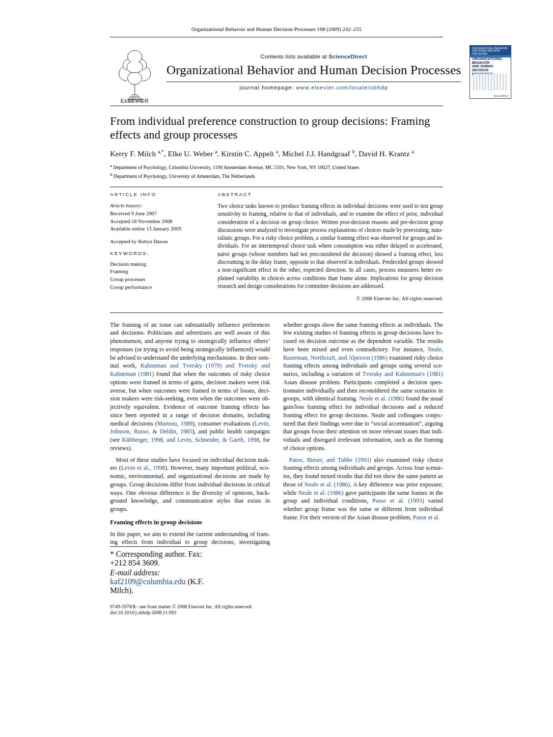Organizational Behavior and Human Decision Processes 108 (2009) 242–255
ELSEVIER
Contents lists available at ScienceDirect
Organizational Behavior and Human Decision Processes
journal homepage: www.elsevier.com/locate/obhdp
Organizational Behavior and Human Decision Processes
Organizational
Behavior
and Human
Decision
Processes
ScienceDirect
From individual preference construction to group decisions: Framing effects and group processes
Kerry F. Milch a,*, Elke U. Weber a, Kirstin C. Appelt a, Michel J.J. Handgraaf b, David H. Krantz a
a Department of Psychology, Columbia University, 1190 Amsterdam Avenue, MC 5501, New York, NY 10027, United States
b Department of Psychology, University of Amsterdam, The Netherlands
Article info
Article history:
Received 9 June 2007
Accepted 18 November 2008
Available online 13 January 2009
Accepted by Robyn Dawes
Keywords:
Decision making
Framing
Group processes
Group performance
Abstract
Two choice tasks known to produce framing effects in individual decisions were used to test group sensitivity to framing, relative to that of individuals, and to examine the effect of prior, individual consideration of a decision on group choice. Written post-decision reasons and pre-decision group discussions were analyzed to investigate process explanations of choices made by preexisting, naturalistic groups. For a risky choice problem, a similar framing effect was observed for groups and individuals. For an intertemporal choice task where consumption was either delayed or accelerated, naïve groups (whose members had not preconsidered the decision) showed a framing effect, less discounting in the delay frame, opposite to that observed in individuals. Predecided groups showed a non-significant effect in the other, expected direction. In all cases, process measures better explained variability in choices across conditions than frame alone. Implications for group decision research and design considerations for committee decisions are addressed.
© 2008 Elsevier Inc. All rights reserved.
The framing of an issue can substantially influence preferences and decisions. Politicians and advertisers are well aware of this phenomenon, and anyone trying to strategically influence others’ responses (or trying to avoid being strategically influenced) would be advised to understand the underlying mechanisms. In their seminal work, Kahneman and Tversky (1979) and Tversky and Kahneman (1981) found that when the outcomes of risky choice options were framed in terms of gains, decision makers were risk averse, but when outcomes were framed in terms of losses, decision makers were risk-seeking, even when the outcomes were objectively equivalent. Evidence of outcome framing effects has since been reported in a range of decision domains, including medical decisions (Marteau, 1989), consumer evaluations (Levin, Johnson, Russo, & Deldin, 1985), and public health campaigns (see Kühberger, 1998, and Levin, Schneider, & Gaeth, 1998, for reviews).
Most of these studies have focused on individual decision makers (Levin et al., 1998). However, many important political, economic, environmental, and organizational decisions are made by groups. Group decisions differ from individual decisions in critical ways. One obvious difference is the diversity of opinions, background knowledge, and communication styles that exists in groups.
Framing effects in group decisions
In this paper, we aim to extend the current understanding of framing effects from individual to group decisions, investigating whether groups show the same framing effects as individuals. The few existing studies of framing effects in group decisions have focused on decision outcome as the dependent variable. The results have been mixed and even contradictory. For instance, Neale, Bazerman, Northcraft, and Alperson (1986) examined risky choice framing effects among individuals and groups using several scenarios, including a variation of Tversky and Kahneman's (1981) Asian disease problem. Participants completed a decision questionnaire individually and then reconsidered the same scenarios in groups, with identical framing. Neale et al. (1986) found the usual gain/loss framing effect for individual decisions and a reduced framing effect for group decisions. Neale and colleagues conjectured that their findings were due to “social accentuation”, arguing that groups focus their attention on more relevant issues than individuals and disregard irrelevant information, such as the framing of choice options.
Paese, Bieser, and Tubbs (1993) also examined risky choice framing effects among individuals and groups. Across four scenarios, they found mixed results that did not show the same pattern as those of Neale et al. (1986). A key difference was prior exposure; while Neale et al. (1986) gave participants the same frames in the group and individual conditions, Paese et al. (1993) varied whether group frame was the same or different from individual frame. For their version of the Asian disease problem, Paese et al.
* Corresponding author. Fax: +212 854 3609.
E-mail address: kaf2109@columbia.edu (K.F. Milch).
0749-5978/$ - see front matter © 2008 Elsevier Inc. All rights reserved.
doi:10.1016/j.obhdp.2008.11.003